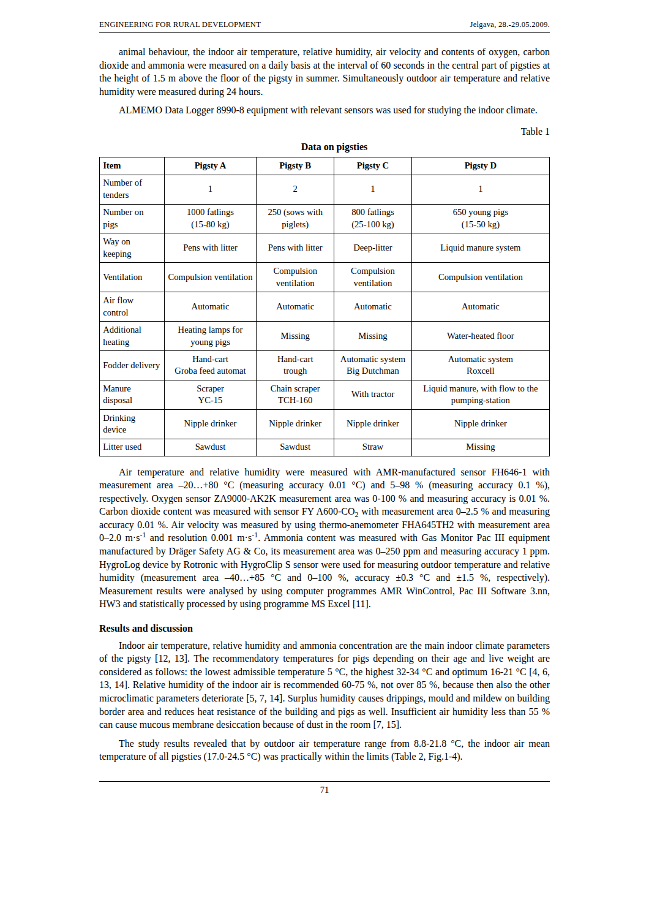Engineering for Rural Development Jelgava, 28.-29.05.2009.
animal behaviour, the indoor air temperature, relative humidity, air velocity and contents of oxygen, carbon dioxide and ammonia were measured on a daily basis at the interval of 60 seconds in the central part of pigsties at the height of 1.5 m above the floor of the pigsty in summer. Simultaneously outdoor air temperature and relative humidity were measured during 24 hours.
ALMEMO Data Logger 8990-8 equipment with relevant sensors was used for studying the indoor climate.
Table 1
Data on pigsties
| Item | Pigsty A | Pigsty B | Pigsty C | Pigsty D |
| --- | --- | --- | --- | --- |
| Number of tenders | 1 | 2 | 1 | 1 |
| Number on pigs | 1000 fatlings (15-80 kg) | 250 (sows with piglets) | 800 fatlings (25-100 kg) | 650 young pigs (15-50 kg) |
| Way on keeping | Pens with litter | Pens with litter | Deep-litter | Liquid manure system |
| Ventilation | Compulsion ventilation | Compulsion ventilation | Compulsion ventilation | Compulsion ventilation |
| Air flow control | Automatic | Automatic | Automatic | Automatic |
| Additional heating | Heating lamps for young pigs | Missing | Missing | Water-heated floor |
| Fodder delivery | Hand-cart Groba feed automat | Hand-cart trough | Automatic system Big Dutchman | Automatic system Roxcell |
| Manure disposal | Scraper YC-15 | Chain scraper TCH-160 | With tractor | Liquid manure, with flow to the pumping-station |
| Drinking device | Nipple drinker | Nipple drinker | Nipple drinker | Nipple drinker |
| Litter used | Sawdust | Sawdust | Straw | Missing |
Air temperature and relative humidity were measured with AMR-manufactured sensor FH646-1 with measurement area –20…+80 °C (measuring accuracy 0.01 °C) and 5–98 % (measuring accuracy 0.1 %), respectively. Oxygen sensor ZA9000-AK2K measurement area was 0-100 % and measuring accuracy is 0.01 %. Carbon dioxide content was measured with sensor FY A600-CO2 with measurement area 0–2.5 % and measuring accuracy 0.01 %. Air velocity was measured by using thermo-anemometer FHA645TH2 with measurement area 0–2.0 m·s-1 and resolution 0.001 m·s-1. Ammonia content was measured with Gas Monitor Pac III equipment manufactured by Dräger Safety AG & Co, its measurement area was 0–250 ppm and measuring accuracy 1 ppm. HygroLog device by Rotronic with HygroClip S sensor were used for measuring outdoor temperature and relative humidity (measurement area –40…+85 °C and 0–100 %, accuracy ±0.3 °C and ±1.5 %, respectively). Measurement results were analysed by using computer programmes AMR WinControl, Pac III Software 3.nn, HW3 and statistically processed by using programme MS Excel [11].
Results and discussion
Indoor air temperature, relative humidity and ammonia concentration are the main indoor climate parameters of the pigsty [12, 13]. The recommendatory temperatures for pigs depending on their age and live weight are considered as follows: the lowest admissible temperature 5 °C, the highest 32-34 °C and optimum 16-21 °C [4, 6, 13, 14]. Relative humidity of the indoor air is recommended 60-75 %, not over 85 %, because then also the other microclimatic parameters deteriorate [5, 7, 14]. Surplus humidity causes drippings, mould and mildew on building border area and reduces heat resistance of the building and pigs as well. Insufficient air humidity less than 55 % can cause mucous membrane desiccation because of dust in the room [7, 15].
The study results revealed that by outdoor air temperature range from 8.8-21.8 °C, the indoor air mean temperature of all pigsties (17.0-24.5 °C) was practically within the limits (Table 2, Fig.1-4).
71